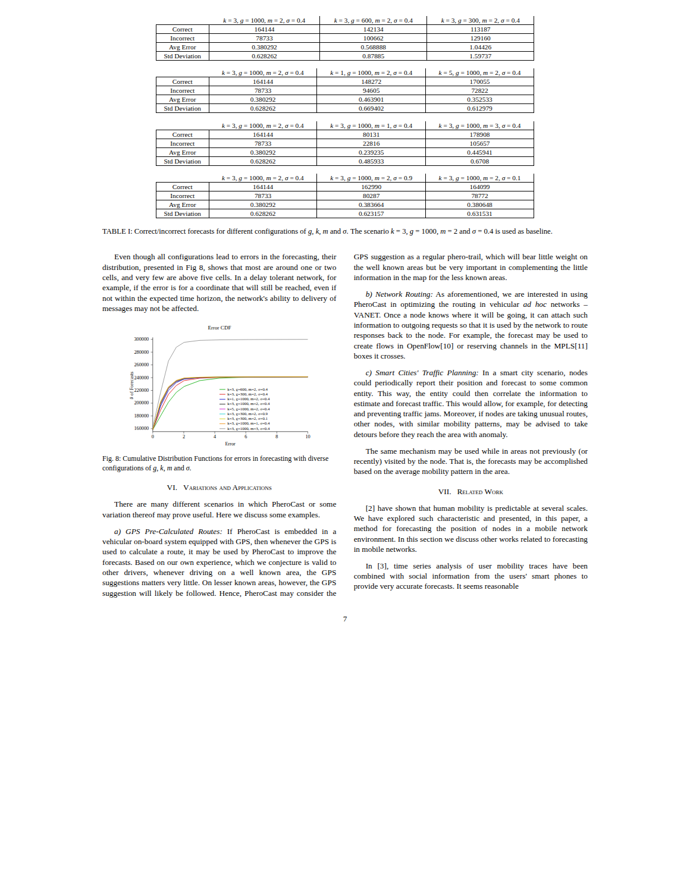| | k = 3, g = 1000, m = 2, σ = 0.4 | k = 3, g = 600, m = 2, σ = 0.4 | k = 3, g = 300, m = 2, σ = 0.4 |
| Correct | 164144 | 142134 | 113187 |
| Incorrect | 78733 | 100662 | 129160 |
| Avg Error | 0.380292 | 0.568888 | 1.04426 |
| Std Deviation | 0.628262 | 0.87885 | 1.59737 |
| | k = 3, g = 1000, m = 2, σ = 0.4 | k = 1, g = 1000, m = 2, σ = 0.4 | k = 5, g = 1000, m = 2, σ = 0.4 |
| Correct | 164144 | 148272 | 170055 |
| Incorrect | 78733 | 94605 | 72822 |
| Avg Error | 0.380292 | 0.463901 | 0.352533 |
| Std Deviation | 0.628262 | 0.669402 | 0.612979 |
| | k = 3, g = 1000, m = 2, σ = 0.4 | k = 3, g = 1000, m = 1, σ = 0.4 | k = 3, g = 1000, m = 3, σ = 0.4 |
| Correct | 164144 | 80131 | 178908 |
| Incorrect | 78733 | 22816 | 105657 |
| Avg Error | 0.380292 | 0.239235 | 0.445941 |
| Std Deviation | 0.628262 | 0.485933 | 0.6708 |
| | k = 3, g = 1000, m = 2, σ = 0.4 | k = 3, g = 1000, m = 2, σ = 0.9 | k = 3, g = 1000, m = 2, σ = 0.1 |
| Correct | 164144 | 162990 | 164099 |
| Incorrect | 78733 | 80287 | 78772 |
| Avg Error | 0.380292 | 0.383664 | 0.380648 |
| Std Deviation | 0.628262 | 0.623157 | 0.631531 |
TABLE I: Correct/incorrect forecasts for different configurations of g, k, m and σ. The scenario k = 3, g = 1000, m = 2 and σ = 0.4 is used as baseline.
Even though all configurations lead to errors in the forecasting, their distribution, presented in Fig 8, shows that most are around one or two cells, and very few are above five cells. In a delay tolerant network, for example, if the error is for a coordinate that will still be reached, even if not within the expected time horizon, the network's ability to delivery of messages may not be affected.
Error CDF 300000 280000 260000 240000 220000 200000 180000 160000 0 2 4 6 8 10 Error # of Forecasts k=3, g=600, m=2, σ=0.4 k=3, g=300, m=2, σ=0.4 k=1, g=1000, m=2, σ=0.4 k=3, g=1000, m=2, σ=0.4 k=5, g=1000, m=2, σ=0.4 k=3, g=300, m=2, σ=0.9 k=3, g=300, m=2, σ=0.1 k=3, g=1000, m=1, σ=0.4 k=3, g=1000, m=3, σ=0.4
Fig. 8: Cumulative Distribution Functions for errors in forecasting with diverse configurations of g, k, m and σ.
VI. Variations and Applications
There are many different scenarios in which PheroCast or some variation thereof may prove useful. Here we discuss some examples.
a) GPS Pre-Calculated Routes: If PheroCast is embedded in a vehicular on-board system equipped with GPS, then whenever the GPS is used to calculate a route, it may be used by PheroCast to improve the forecasts. Based on our own experience, which we conjecture is valid to other drivers, whenever driving on a well known area, the GPS suggestions matters very little. On lesser known areas, however, the GPS suggestion will likely be followed. Hence, PheroCast may consider the GPS suggestion as a regular phero-trail, which will bear little weight on the well known areas but be very important in complementing the little information in the map for the less known areas.
b) Network Routing: As aforementioned, we are interested in using PheroCast in optimizing the routing in vehicular ad hoc networks – VANET. Once a node knows where it will be going, it can attach such information to outgoing requests so that it is used by the network to route responses back to the node. For example, the forecast may be used to create flows in OpenFlow[10] or reserving channels in the MPLS[11] boxes it crosses.
c) Smart Cities' Traffic Planning: In a smart city scenario, nodes could periodically report their position and forecast to some common entity. This way, the entity could then correlate the information to estimate and forecast traffic. This would allow, for example, for detecting and preventing traffic jams. Moreover, if nodes are taking unusual routes, other nodes, with similar mobility patterns, may be advised to take detours before they reach the area with anomaly.
The same mechanism may be used while in areas not previously (or recently) visited by the node. That is, the forecasts may be accomplished based on the average mobility pattern in the area.
VII. Related Work
[2] have shown that human mobility is predictable at several scales. We have explored such characteristic and presented, in this paper, a method for forecasting the position of nodes in a mobile network environment. In this section we discuss other works related to forecasting in mobile networks.
In [3], time series analysis of user mobility traces have been combined with social information from the users' smart phones to provide very accurate forecasts. It seems reasonable
7